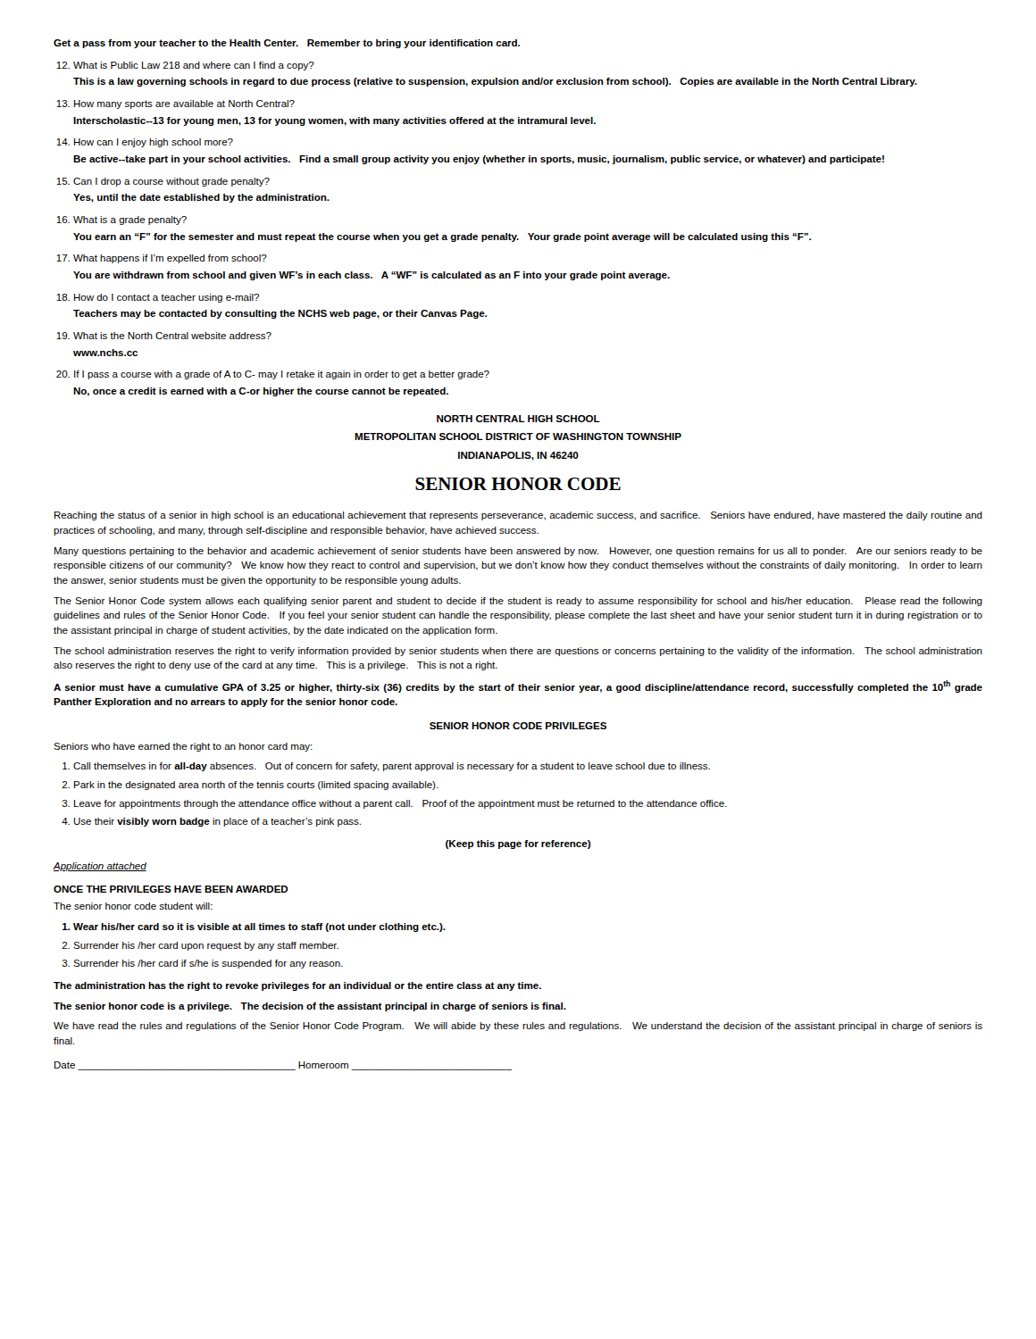Get a pass from your teacher to the Health Center. Remember to bring your identification card.
What is Public Law 218 and where can I find a copy?
This is a law governing schools in regard to due process (relative to suspension, expulsion and/or exclusion from school). Copies are available in the North Central Library.
How many sports are available at North Central?
Interscholastic--13 for young men, 13 for young women, with many activities offered at the intramural level.
How can I enjoy high school more?
Be active--take part in your school activities. Find a small group activity you enjoy (whether in sports, music, journalism, public service, or whatever) and participate!
Can I drop a course without grade penalty?
Yes, until the date established by the administration.
What is a grade penalty?
You earn an “F” for the semester and must repeat the course when you get a grade penalty. Your grade point average will be calculated using this “F”.
What happens if I’m expelled from school?
You are withdrawn from school and given WF’s in each class. A “WF” is calculated as an F into your grade point average.
How do I contact a teacher using e-mail?
Teachers may be contacted by consulting the NCHS web page, or their Canvas Page.
What is the North Central website address?
www.nchs.cc
If I pass a course with a grade of A to C- may I retake it again in order to get a better grade?
No, once a credit is earned with a C-or higher the course cannot be repeated.
NORTH CENTRAL HIGH SCHOOL
METROPOLITAN SCHOOL DISTRICT OF WASHINGTON TOWNSHIP
INDIANAPOLIS, IN 46240
SENIOR HONOR CODE
Reaching the status of a senior in high school is an educational achievement that represents perseverance, academic success, and sacrifice. Seniors have endured, have mastered the daily routine and practices of schooling, and many, through self-discipline and responsible behavior, have achieved success.
Many questions pertaining to the behavior and academic achievement of senior students have been answered by now. However, one question remains for us all to ponder. Are our seniors ready to be responsible citizens of our community? We know how they react to control and supervision, but we don’t know how they conduct themselves without the constraints of daily monitoring. In order to learn the answer, senior students must be given the opportunity to be responsible young adults.
The Senior Honor Code system allows each qualifying senior parent and student to decide if the student is ready to assume responsibility for school and his/her education. Please read the following guidelines and rules of the Senior Honor Code. If you feel your senior student can handle the responsibility, please complete the last sheet and have your senior student turn it in during registration or to the assistant principal in charge of student activities, by the date indicated on the application form.
The school administration reserves the right to verify information provided by senior students when there are questions or concerns pertaining to the validity of the information. The school administration also reserves the right to deny use of the card at any time. This is a privilege. This is not a right.
A senior must have a cumulative GPA of 3.25 or higher, thirty-six (36) credits by the start of their senior year, a good discipline/attendance record, successfully completed the 10th grade Panther Exploration and no arrears to apply for the senior honor code.
SENIOR HONOR CODE PRIVILEGES
Seniors who have earned the right to an honor card may:
Call themselves in for all-day absences. Out of concern for safety, parent approval is necessary for a student to leave school due to illness.
Park in the designated area north of the tennis courts (limited spacing available).
Leave for appointments through the attendance office without a parent call. Proof of the appointment must be returned to the attendance office.
Use their visibly worn badge in place of a teacher’s pink pass.
(Keep this page for reference)
Application attached
ONCE THE PRIVILEGES HAVE BEEN AWARDED
The senior honor code student will:
Wear his/her card so it is visible at all times to staff (not under clothing etc.).
Surrender his /her card upon request by any staff member.
Surrender his /her card if s/he is suspended for any reason.
The administration has the right to revoke privileges for an individual or the entire class at any time.
The senior honor code is a privilege. The decision of the assistant principal in charge of seniors is final.
We have read the rules and regulations of the Senior Honor Code Program. We will abide by these rules and regulations. We understand the decision of the assistant principal in charge of seniors is final.
Date ______________________________________ Homeroom ____________________________